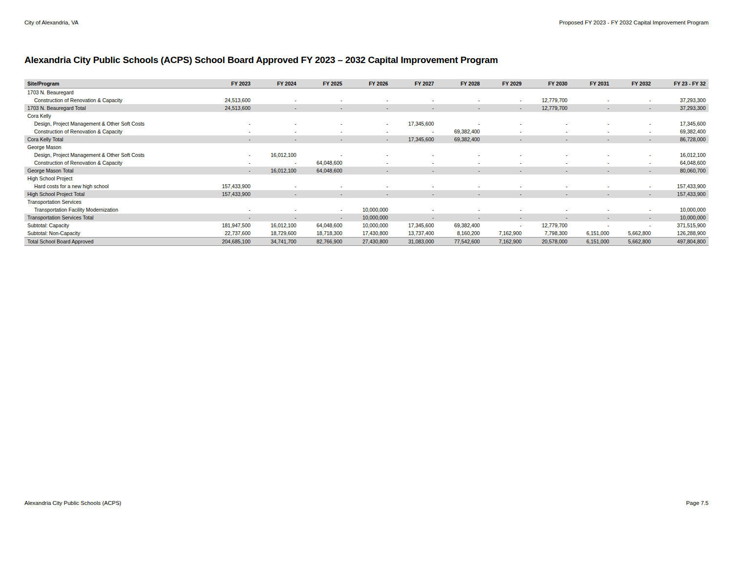City of Alexandria, VA
Proposed FY 2023 - FY 2032 Capital Improvement Program
Alexandria City Public Schools (ACPS) School Board Approved FY 2023 – 2032 Capital Improvement Program
| Site/Program | FY 2023 | FY 2024 | FY 2025 | FY 2026 | FY 2027 | FY 2028 | FY 2029 | FY 2030 | FY 2031 | FY 2032 | FY 23 - FY 32 |
| --- | --- | --- | --- | --- | --- | --- | --- | --- | --- | --- | --- |
| 1703 N. Beauregard | | | | | | | | | | | |
| Construction of Renovation & Capacity | 24,513,600 | - | - | - | - | - | - | 12,779,700 | - | - | 37,293,300 |
| 1703 N. Beauregard Total | 24,513,600 | - | - | - | - | - | - | 12,779,700 | - | - | 37,293,300 |
| Cora Kelly | | | | | | | | | | | |
| Design, Project Management & Other Soft Costs | - | - | - | - | 17,345,600 | - | - | - | - | - | 17,345,600 |
| Construction of Renovation & Capacity | - | - | - | - | - | 69,382,400 | - | - | - | - | 69,382,400 |
| Cora Kelly Total | - | - | - | - | 17,345,600 | 69,382,400 | - | - | - | - | 86,728,000 |
| George Mason | | | | | | | | | | | |
| Design, Project Management & Other Soft Costs | - | 16,012,100 | - | - | - | - | - | - | - | - | 16,012,100 |
| Construction of Renovation & Capacity | - | - | 64,048,600 | - | - | - | - | - | - | - | 64,048,600 |
| George Mason Total | - | 16,012,100 | 64,048,600 | - | - | - | - | - | - | - | 80,060,700 |
| High School Project | | | | | | | | | | | |
| Hard costs for a new high school | 157,433,900 | - | - | - | - | - | - | - | - | - | 157,433,900 |
| High School Project Total | 157,433,900 | - | - | - | - | - | - | - | - | - | 157,433,900 |
| Transportation Services | | | | | | | | | | | |
| Transportation Facility Modernization | - | - | - | 10,000,000 | - | - | - | - | - | - | 10,000,000 |
| Transportation Services Total | - | - | - | 10,000,000 | - | - | - | - | - | - | 10,000,000 |
| Subtotal: Capacity | 181,947,500 | 16,012,100 | 64,048,600 | 10,000,000 | 17,345,600 | 69,382,400 | - | 12,779,700 | - | - | 371,515,900 |
| Subtotal: Non-Capacity | 22,737,600 | 18,729,600 | 18,718,300 | 17,430,800 | 13,737,400 | 8,160,200 | 7,162,900 | 7,798,300 | 6,151,000 | 5,662,800 | 126,288,900 |
| Total School Board Approved | 204,685,100 | 34,741,700 | 82,766,900 | 27,430,800 | 31,083,000 | 77,542,600 | 7,162,900 | 20,578,000 | 6,151,000 | 5,662,800 | 497,804,800 |
Alexandria City Public Schools (ACPS)
Page 7.5